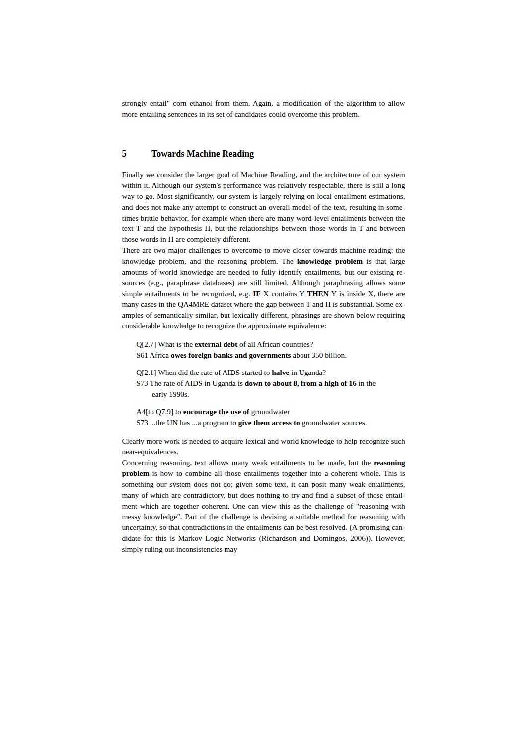strongly entail" corn ethanol from them. Again, a modification of the algorithm to allow more entailing sentences in its set of candidates could overcome this problem.
5 Towards Machine Reading
Finally we consider the larger goal of Machine Reading, and the architecture of our system within it. Although our system's performance was relatively respectable, there is still a long way to go. Most significantly, our system is largely relying on local entailment estimations, and does not make any attempt to construct an overall model of the text, resulting in sometimes brittle behavior, for example when there are many word-level entailments between the text T and the hypothesis H, but the relationships between those words in T and between those words in H are completely different.
There are two major challenges to overcome to move closer towards machine reading: the knowledge problem, and the reasoning problem. The knowledge problem is that large amounts of world knowledge are needed to fully identify entailments, but our existing resources (e.g., paraphrase databases) are still limited. Although paraphrasing allows some simple entailments to be recognized, e.g. IF X contains Y THEN Y is inside X, there are many cases in the QA4MRE dataset where the gap between T and H is substantial. Some examples of semantically similar, but lexically different, phrasings are shown below requiring considerable knowledge to recognize the approximate equivalence:
Q[2.7] What is the external debt of all African countries?
S61 Africa owes foreign banks and governments about 350 billion.
Q[2.1] When did the rate of AIDS started to halve in Uganda?
S73 The rate of AIDS in Uganda is down to about 8, from a high of 16 in the
early 1990s.
A4[to Q7.9] to encourage the use of groundwater
S73 ...the UN has ...a program to give them access to groundwater sources.
Clearly more work is needed to acquire lexical and world knowledge to help recognize such near-equivalences.
Concerning reasoning, text allows many weak entailments to be made, but the reasoning problem is how to combine all those entailments together into a coherent whole. This is something our system does not do; given some text, it can posit many weak entailments, many of which are contradictory, but does nothing to try and find a subset of those entailment which are together coherent. One can view this as the challenge of "reasoning with messy knowledge". Part of the challenge is devising a suitable method for reasoning with uncertainty, so that contradictions in the entailments can be best resolved. (A promising candidate for this is Markov Logic Networks (Richardson and Domingos, 2006)). However, simply ruling out inconsistencies may